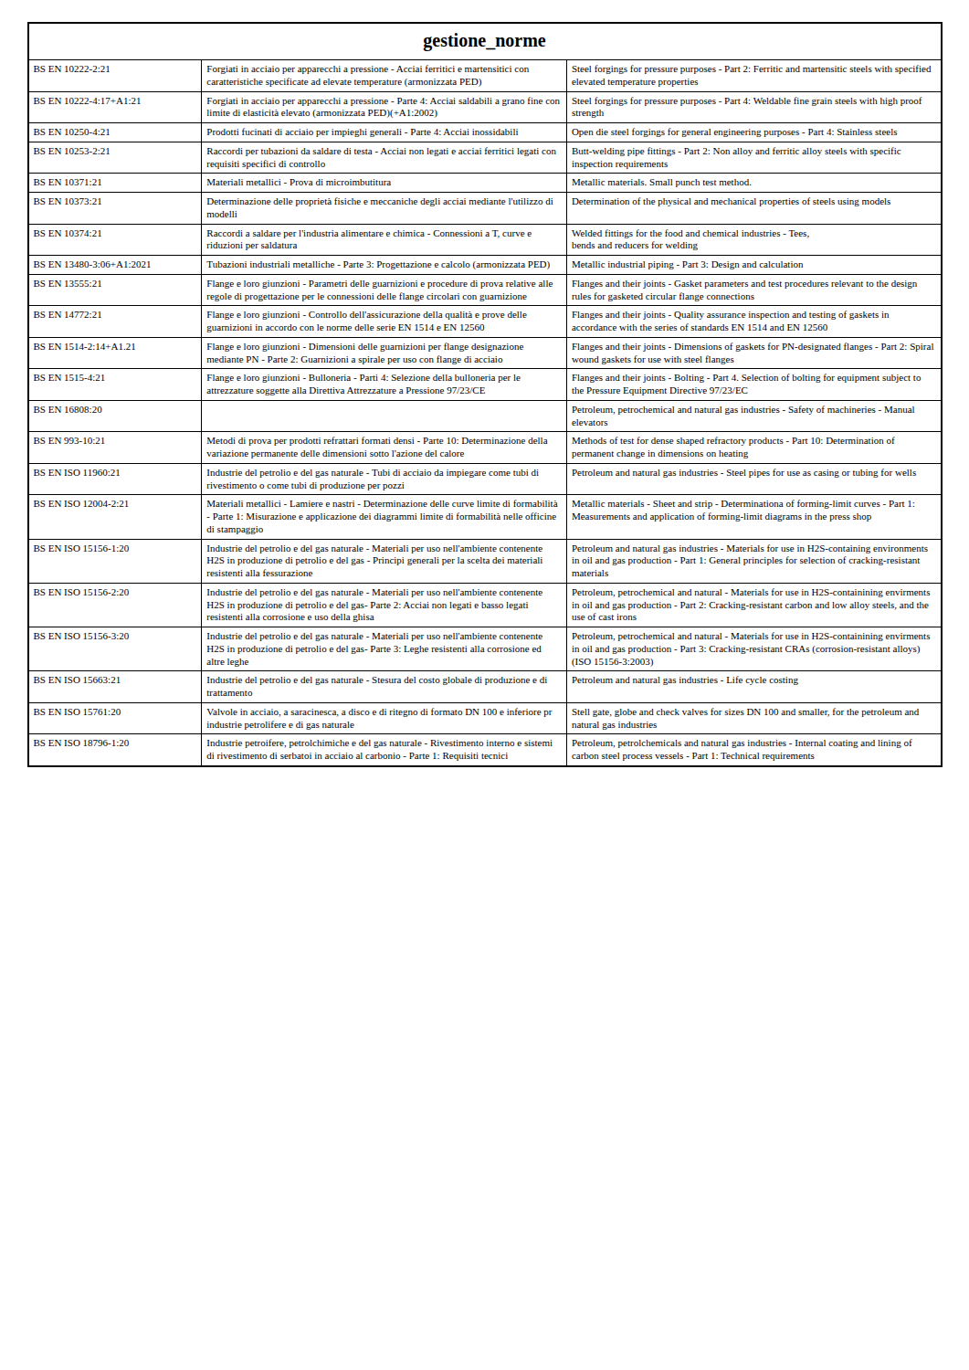gestione_norme
| BS EN 10222-2:21 | Forgiati in acciaio per apparecchi a pressione - Acciai ferritici e martensitici con caratteristiche specificate ad elevate temperature (armonizzata PED) | Steel forgings for pressure purposes - Part 2: Ferritic and martensitic steels with specified elevated temperature properties |
| BS EN 10222-4:17+A1:21 | Forgiati in acciaio per apparecchi a pressione - Parte 4: Acciai saldabili a grano fine con limite di elasticità elevato (armonizzata PED)(+A1:2002) | Steel forgings for pressure purposes - Part 4: Weldable fine grain steels with high proof strength |
| BS EN 10250-4:21 | Prodotti fucinati di acciaio per impieghi generali - Parte 4: Acciai inossidabili | Open die steel forgings for general engineering purposes - Part 4: Stainless steels |
| BS EN 10253-2:21 | Raccordi per tubazioni da saldare di testa - Acciai non legati e acciai ferritici legati con requisiti specifici di controllo | Butt-welding pipe fittings - Part 2: Non alloy and ferritic alloy steels with specific inspection requirements |
| BS EN 10371:21 | Materiali metallici - Prova di microimbutitura | Metallic materials. Small punch test method. |
| BS EN 10373:21 | Determinazione delle proprietà fisiche e meccaniche degli acciai mediante l'utilizzo di modelli | Determination of the physical and mechanical properties of steels using models |
| BS EN 10374:21 | Raccordi a saldare per l'industria alimentare e chimica - Connessioni a T, curve e riduzioni per saldatura | Welded fittings for the food and chemical industries - Tees, bends and reducers for welding |
| BS EN 13480-3:06+A1:2021 | Tubazioni industriali metalliche - Parte 3: Progettazione e calcolo (armonizzata PED) | Metallic industrial piping - Part 3: Design and calculation |
| BS EN 13555:21 | Flange e loro giunzioni - Parametri delle guarnizioni e procedure di prova relative alle regole di progettazione per le connessioni delle flange circolari con guarnizione | Flanges and their joints - Gasket parameters and test procedures relevant to the design rules for gasketed circular flange connections |
| BS EN 14772:21 | Flange e loro giunzioni - Controllo dell'assicurazione della qualità e prove delle guarnizioni in accordo con le norme delle serie EN 1514 e EN 12560 | Flanges and their joints - Quality assurance inspection and testing of gaskets in accordance with the series of standards EN 1514 and EN 12560 |
| BS EN 1514-2:14+A1.21 | Flange e loro giunzioni - Dimensioni delle guarnizioni per flange designazione mediante PN - Parte 2: Guarnizioni a spirale per uso con flange di acciaio | Flanges and their joints - Dimensions of gaskets for PN-designated flanges - Part 2: Spiral wound gaskets for use with steel flanges |
| BS EN 1515-4:21 | Flange e loro giunzioni - Bulloneria - Parti 4: Selezione della bulloneria per le attrezzature soggette alla Direttiva Attrezzature a Pressione 97/23/CE | Flanges and their joints - Bolting - Part 4. Selection of bolting for equipment subject to the Pressure Equipment Directive 97/23/EC |
| BS EN 16808:20 | | Petroleum, petrochemical and natural gas industries - Safety of machineries - Manual elevators |
| BS EN 993-10:21 | Metodi di prova per prodotti refrattari formati densi - Parte 10: Determinazione della variazione permanente delle dimensioni sotto l'azione del calore | Methods of test for dense shaped refractory products - Part 10: Determination of permanent change in dimensions on heating |
| BS EN ISO 11960:21 | Industrie del petrolio e del gas naturale - Tubi di acciaio da impiegare come tubi di rivestimento o come tubi di produzione per pozzi | Petroleum and natural gas industries - Steel pipes for use as casing or tubing for wells |
| BS EN ISO 12004-2:21 | Materiali metallici - Lamiere e nastri - Determinazione delle curve limite di formabilità - Parte 1: Misurazione e applicazione dei diagrammi limite di formabilità nelle officine di stampaggio | Metallic materials - Sheet and strip - Determinationa of forming-limit curves - Part 1: Measurements and application of forming-limit diagrams in the press shop |
| BS EN ISO 15156-1:20 | Industrie del petrolio e del gas naturale - Materiali per uso nell'ambiente contenente H2S in produzione di petrolio e del gas - Principi generali per la scelta dei materiali resistenti alla fessurazione | Petroleum and natural gas industries - Materials for use in H2S-containing environments in oil and gas production - Part 1: General principles for selection of cracking-resistant materials |
| BS EN ISO 15156-2:20 | Industrie del petrolio e del gas naturale - Materiali per uso nell'ambiente contenente H2S in produzione di petrolio e del gas- Parte 2: Acciai non legati e basso legati resistenti alla corrosione e uso della ghisa | Petroleum, petrochemical and natural - Materials for use in H2S-containining envirments in oil and gas production - Part 2: Cracking-resistant carbon and low alloy steels, and the use of cast irons |
| BS EN ISO 15156-3:20 | Industrie del petrolio e del gas naturale - Materiali per uso nell'ambiente contenente H2S in produzione di petrolio e del gas- Parte 3: Leghe resistenti alla corrosione ed altre leghe | Petroleum, petrochemical and natural - Materials for use in H2S-containining envirments in oil and gas production - Part 3: Cracking-resistant CRAs (corrosion-resistant alloys) (ISO 15156-3:2003) |
| BS EN ISO 15663:21 | Industrie del petrolio e del gas naturale - Stesura del costo globale di produzione e di trattamento | Petroleum and natural gas industries - Life cycle costing |
| BS EN ISO 15761:20 | Valvole in acciaio, a saracinesca, a disco e di ritegno di formato DN 100 e inferiore pr industrie petrolifere e di gas naturale | Stell gate, globe and check valves for sizes DN 100 and smaller, for the petroleum and natural gas industries |
| BS EN ISO 18796-1:20 | Industrie petroifere, petrolchimiche e del gas naturale - Rivestimento interno e sistemi di rivestimento di serbatoi in acciaio al carbonio - Parte 1: Requisiti tecnici | Petroleum, petrolchemicals and natural gas industries - Internal coating and lining of carbon steel process vessels - Part 1: Technical requirements |